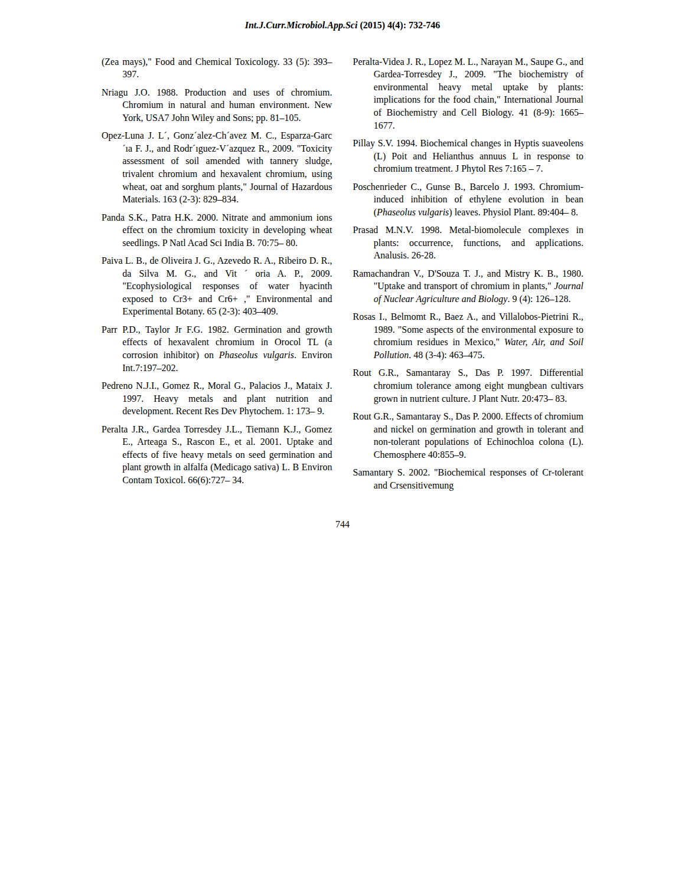Int.J.Curr.Microbiol.App.Sci (2015) 4(4): 732-746
(Zea mays)," Food and Chemical Toxicology. 33 (5): 393–397.
Nriagu J.O. 1988. Production and uses of chromium. Chromium in natural and human environment. New York, USA7 John Wiley and Sons; pp. 81–105.
Opez-Luna J. L´, Gonz´alez-Ch´avez M. C., Esparza-Garc ´ıa F. J., and Rodr´ıguez-V´azquez R., 2009. "Toxicity assessment of soil amended with tannery sludge, trivalent chromium and hexavalent chromium, using wheat, oat and sorghum plants," Journal of Hazardous Materials. 163 (2-3): 829–834.
Panda S.K., Patra H.K. 2000. Nitrate and ammonium ions effect on the chromium toxicity in developing wheat seedlings. P Natl Acad Sci India B. 70:75– 80.
Paiva L. B., de Oliveira J. G., Azevedo R. A., Ribeiro D. R., da Silva M. G., and Vit ´ oria A. P., 2009. "Ecophysiological responses of water hyacinth exposed to Cr3+ and Cr6+ ," Environmental and Experimental Botany. 65 (2-3): 403–409.
Parr P.D., Taylor Jr F.G. 1982. Germination and growth effects of hexavalent chromium in Orocol TL (a corrosion inhibitor) on Phaseolus vulgaris. Environ Int.7:197–202.
Pedreno N.J.I., Gomez R., Moral G., Palacios J., Mataix J. 1997. Heavy metals and plant nutrition and development. Recent Res Dev Phytochem. 1: 173– 9.
Peralta J.R., Gardea Torresdey J.L., Tiemann K.J., Gomez E., Arteaga S., Rascon E., et al. 2001. Uptake and effects of five heavy metals on seed germination and plant growth in alfalfa (Medicago sativa) L. B Environ Contam Toxicol. 66(6):727– 34.
Peralta-Videa J. R., Lopez M. L., Narayan M., Saupe G., and Gardea-Torresdey J., 2009. "The biochemistry of environmental heavy metal uptake by plants: implications for the food chain," International Journal of Biochemistry and Cell Biology. 41 (8-9): 1665–1677.
Pillay S.V. 1994. Biochemical changes in Hyptis suaveolens (L) Poit and Helianthus annuus L in response to chromium treatment. J Phytol Res 7:165 – 7.
Poschenrieder C., Gunse B., Barcelo J. 1993. Chromium-induced inhibition of ethylene evolution in bean (Phaseolus vulgaris) leaves. Physiol Plant. 89:404– 8.
Prasad M.N.V. 1998. Metal-biomolecule complexes in plants: occurrence, functions, and applications. Analusis. 26-28.
Ramachandran V., D'Souza T. J., and Mistry K. B., 1980. "Uptake and transport of chromium in plants," Journal of Nuclear Agriculture and Biology. 9 (4): 126–128.
Rosas I., Belmomt R., Baez A., and Villalobos-Pietrini R., 1989. "Some aspects of the environmental exposure to chromium residues in Mexico," Water, Air, and Soil Pollution. 48 (3-4): 463–475.
Rout G.R., Samantaray S., Das P. 1997. Differential chromium tolerance among eight mungbean cultivars grown in nutrient culture. J Plant Nutr. 20:473– 83.
Rout G.R., Samantaray S., Das P. 2000. Effects of chromium and nickel on germination and growth in tolerant and non-tolerant populations of Echinochloa colona (L). Chemosphere 40:855–9.
Samantary S. 2002. "Biochemical responses of Cr-tolerant and Crsensitivemung
744